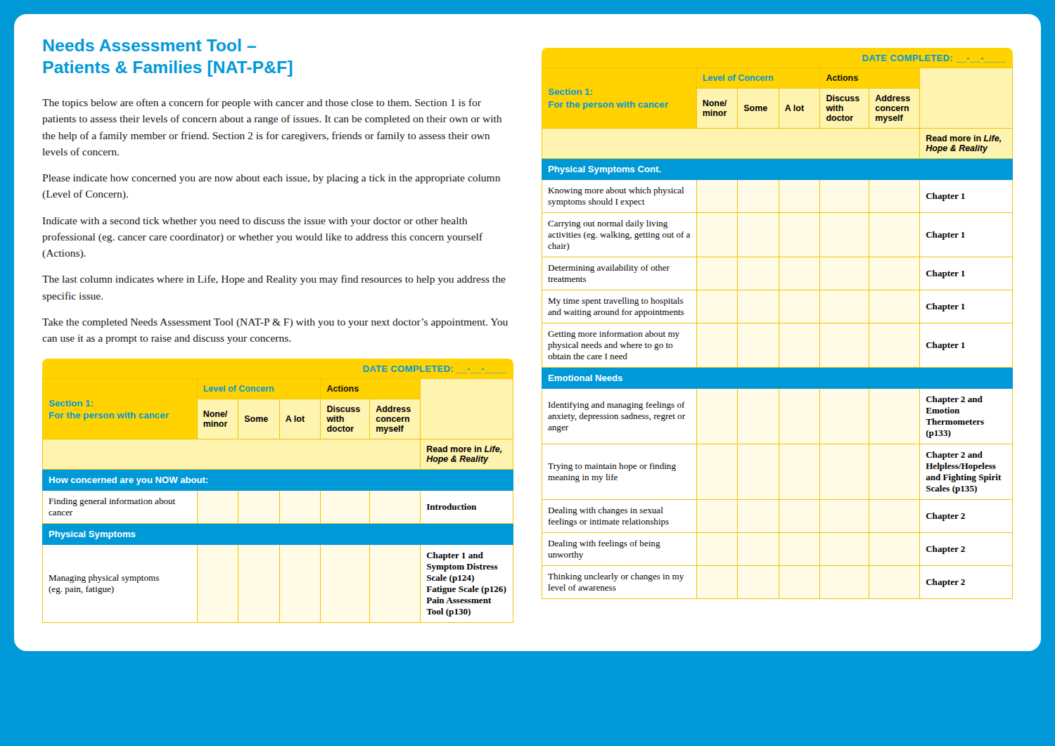Needs Assessment Tool –
Patients & Families [NAT-P&F]
The topics below are often a concern for people with cancer and those close to them. Section 1 is for patients to assess their levels of concern about a range of issues. It can be completed on their own or with the help of a family member or friend. Section 2 is for caregivers, friends or family to assess their own levels of concern.
Please indicate how concerned you are now about each issue, by placing a tick in the appropriate column (Level of Concern).
Indicate with a second tick whether you need to discuss the issue with your doctor or other health professional (eg. cancer care coordinator) or whether you would like to address this concern yourself (Actions).
The last column indicates where in Life, Hope and Reality you may find resources to help you address the specific issue.
Take the completed Needs Assessment Tool (NAT-P & F) with you to your next doctor’s appointment. You can use it as a prompt to raise and discuss your concerns.
DATE COMPLETED: __-__-____
| Section 1: For the person with cancer | Level of Concern | Actions | |
| --- | --- | --- | --- |
| None/ minor | Some | A lot | Discuss with doctor | Address concern myself |
| | Read more in Life, Hope & Reality |
| How concerned are you NOW about: |
| Finding general information about cancer | | | | | | Introduction |
| Physical Symptoms |
| Managing physical symptoms (eg. pain, fatigue) | | | | | | Chapter 1 and Symptom Distress Scale (p124) Fatigue Scale (p126) Pain Assessment Tool (p130) |
DATE COMPLETED: __-__-____
| Section 1: For the person with cancer | Level of Concern | Actions | |
| --- | --- | --- | --- |
| None/ minor | Some | A lot | Discuss with doctor | Address concern myself |
| | Read more in Life, Hope & Reality |
| Physical Symptoms Cont. |
| Knowing more about which physical symptoms should I expect | | | | | | Chapter 1 |
| Carrying out normal daily living activities (eg. walking, getting out of a chair) | | | | | | Chapter 1 |
| Determining availability of other treatments | | | | | | Chapter 1 |
| My time spent travelling to hospitals and waiting around for appointments | | | | | | Chapter 1 |
| Getting more information about my physical needs and where to go to obtain the care I need | | | | | | Chapter 1 |
| Emotional Needs |
| Identifying and managing feelings of anxiety, depression sadness, regret or anger | | | | | | Chapter 2 and Emotion Thermometers (p133) |
| Trying to maintain hope or finding meaning in my life | | | | | | Chapter 2 and Helpless/Hopeless and Fighting Spirit Scales (p135) |
| Dealing with changes in sexual feelings or intimate relationships | | | | | | Chapter 2 |
| Dealing with feelings of being unworthy | | | | | | Chapter 2 |
| Thinking unclearly or changes in my level of awareness | | | | | | Chapter 2 |